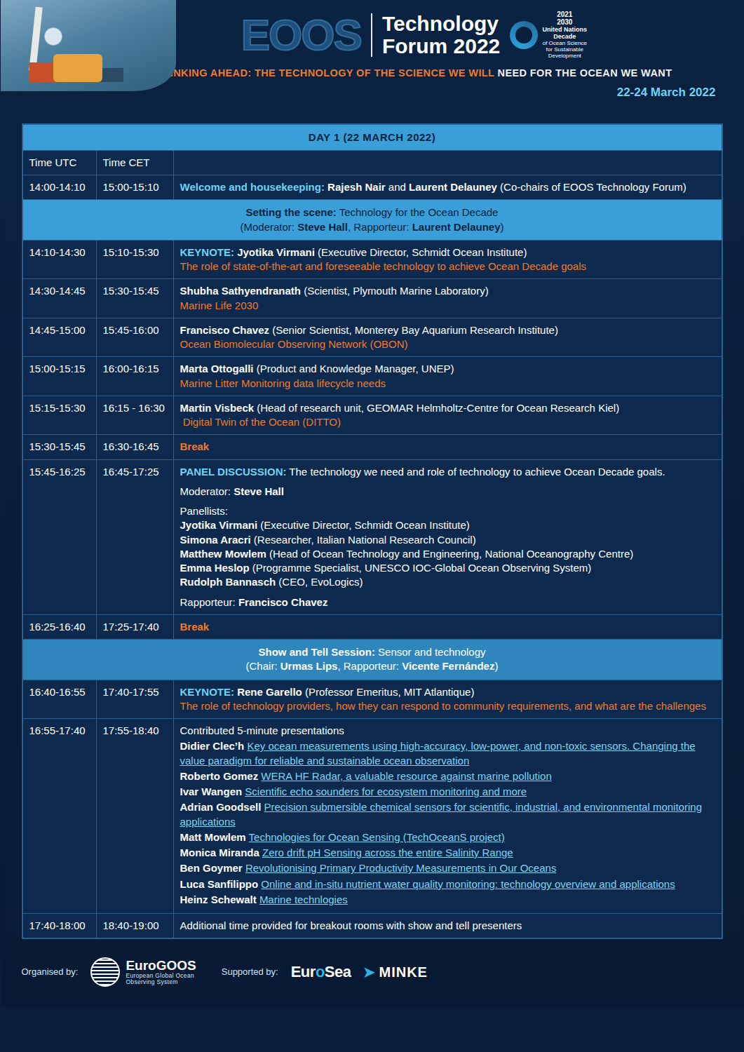EOOS
Technology
Forum 2022
2021
2030 United Nations Decade of Ocean Science
for Sustainable Development
THINKING AHEAD: THE TECHNOLOGY OF THE SCIENCE WE WILL NEED FOR THE OCEAN WE WANT
22-24 March 2022
| DAY 1 (22 MARCH 2022) |
| Time UTC | Time CET | |
| 14:00-14:10 | 15:00-15:10 | Welcome and housekeeping: Rajesh Nair and Laurent Delauney (Co-chairs of EOOS Technology Forum) |
| Setting the scene: Technology for the Ocean Decade (Moderator: Steve Hall , Rapporteur: Laurent Delauney ) |
| 14:10-14:30 | 15:10-15:30 | KEYNOTE: Jyotika Virmani (Executive Director, Schmidt Ocean Institute) The role of state-of-the-art and foreseeable technology to achieve Ocean Decade goals |
| 14:30-14:45 | 15:30-15:45 | Shubha Sathyendranath (Scientist, Plymouth Marine Laboratory) Marine Life 2030 |
| 14:45-15:00 | 15:45-16:00 | Francisco Chavez (Senior Scientist, Monterey Bay Aquarium Research Institute) Ocean Biomolecular Observing Network (OBON) |
| 15:00-15:15 | 16:00-16:15 | Marta Ottogalli (Product and Knowledge Manager, UNEP) Marine Litter Monitoring data lifecycle needs |
| 15:15-15:30 | 16:15 - 16:30 | Martin Visbeck (Head of research unit, GEOMAR Helmholtz-Centre for Ocean Research Kiel) Digital Twin of the Ocean (DITTO) |
| 15:30-15:45 | 16:30-16:45 | Break |
| 15:45-16:25 | 16:45-17:25 | PANEL DISCUSSION: The technology we need and role of technology to achieve Ocean Decade goals. Moderator: Steve Hall Panellists: Jyotika Virmani (Executive Director, Schmidt Ocean Institute) Simona Aracri (Researcher, Italian National Research Council) Matthew Mowlem (Head of Ocean Technology and Engineering, National Oceanography Centre) Emma Heslop (Programme Specialist, UNESCO IOC-Global Ocean Observing System) Rudolph Bannasch (CEO, EvoLogics) Rapporteur: Francisco Chavez |
| 16:25-16:40 | 17:25-17:40 | Break |
| Show and Tell Session: Sensor and technology (Chair: Urmas Lips , Rapporteur: Vicente Fernández ) |
| 16:40-16:55 | 17:40-17:55 | KEYNOTE: Rene Garello (Professor Emeritus, MIT Atlantique) The role of technology providers, how they can respond to community requirements, and what are the challenges |
| 16:55-17:40 | 17:55-18:40 | Contributed 5-minute presentations Didier Clec’h Key ocean measurements using high-accuracy, low-power, and non-toxic sensors. Changing the value paradigm for reliable and sustainable ocean observation Roberto Gomez WERA HF Radar, a valuable resource against marine pollution Ivar Wangen Scientific echo sounders for ecosystem monitoring and more Adrian Goodsell Precision submersible chemical sensors for scientific, industrial, and environmental monitoring applications Matt Mowlem Technologies for Ocean Sensing (TechOceanS project) Monica Miranda Zero drift pH Sensing across the entire Salinity Range Ben Goymer Revolutionising Primary Productivity Measurements in Our Oceans Luca Sanfilippo Online and in-situ nutrient water quality monitoring: technology overview and applications Heinz Schewalt Marine technlogies |
| 17:40-18:00 | 18:40-19:00 | Additional time provided for breakout rooms with show and tell presenters |
Organised by:
EuroGOOS
European Global Ocean
Observing System
Supported by:
Euro Sea
➤MINKE